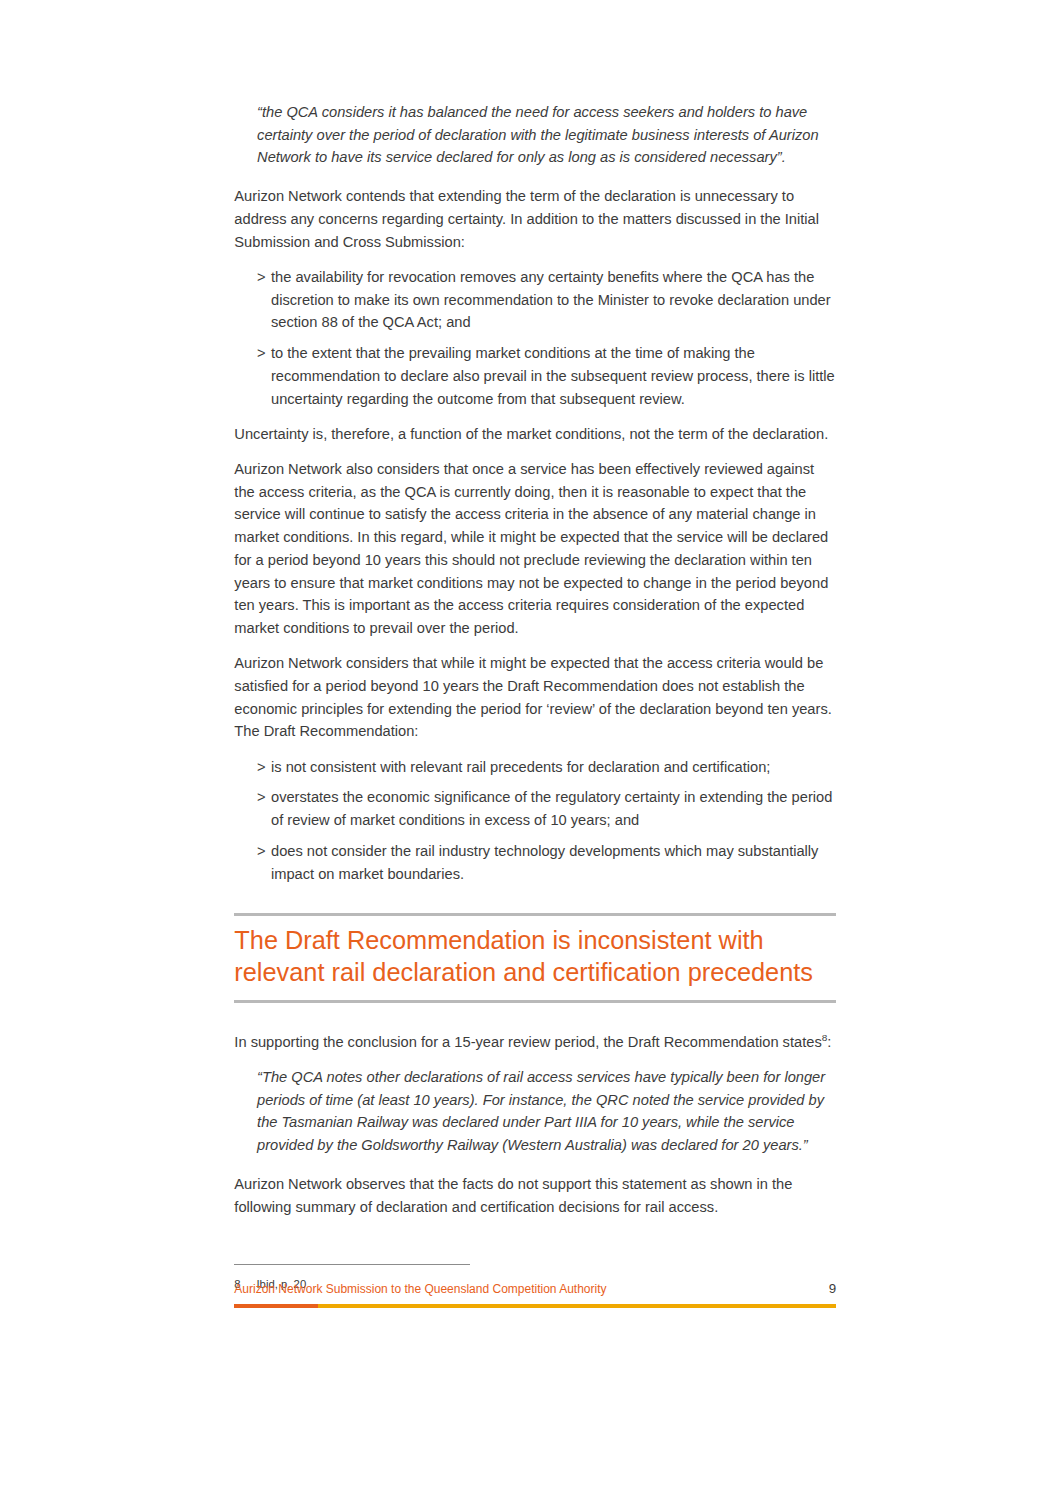“the QCA considers it has balanced the need for access seekers and holders to have certainty over the period of declaration with the legitimate business interests of Aurizon Network to have its service declared for only as long as is considered necessary”.
Aurizon Network contends that extending the term of the declaration is unnecessary to address any concerns regarding certainty. In addition to the matters discussed in the Initial Submission and Cross Submission:
the availability for revocation removes any certainty benefits where the QCA has the discretion to make its own recommendation to the Minister to revoke declaration under section 88 of the QCA Act; and
to the extent that the prevailing market conditions at the time of making the recommendation to declare also prevail in the subsequent review process, there is little uncertainty regarding the outcome from that subsequent review.
Uncertainty is, therefore, a function of the market conditions, not the term of the declaration.
Aurizon Network also considers that once a service has been effectively reviewed against the access criteria, as the QCA is currently doing, then it is reasonable to expect that the service will continue to satisfy the access criteria in the absence of any material change in market conditions. In this regard, while it might be expected that the service will be declared for a period beyond 10 years this should not preclude reviewing the declaration within ten years to ensure that market conditions may not be expected to change in the period beyond ten years. This is important as the access criteria requires consideration of the expected market conditions to prevail over the period.
Aurizon Network considers that while it might be expected that the access criteria would be satisfied for a period beyond 10 years the Draft Recommendation does not establish the economic principles for extending the period for ‘review’ of the declaration beyond ten years. The Draft Recommendation:
is not consistent with relevant rail precedents for declaration and certification;
overstates the economic significance of the regulatory certainty in extending the period of review of market conditions in excess of 10 years; and
does not consider the rail industry technology developments which may substantially impact on market boundaries.
The Draft Recommendation is inconsistent with relevant rail declaration and certification precedents
In supporting the conclusion for a 15-year review period, the Draft Recommendation states8:
“The QCA notes other declarations of rail access services have typically been for longer periods of time (at least 10 years). For instance, the QRC noted the service provided by the Tasmanian Railway was declared under Part IIIA for 10 years, while the service provided by the Goldsworthy Railway (Western Australia) was declared for 20 years.”
Aurizon Network observes that the facts do not support this statement as shown in the following summary of declaration and certification decisions for rail access.
8 Ibid, p. 20
Aurizon Network Submission to the Queensland Competition Authority 9